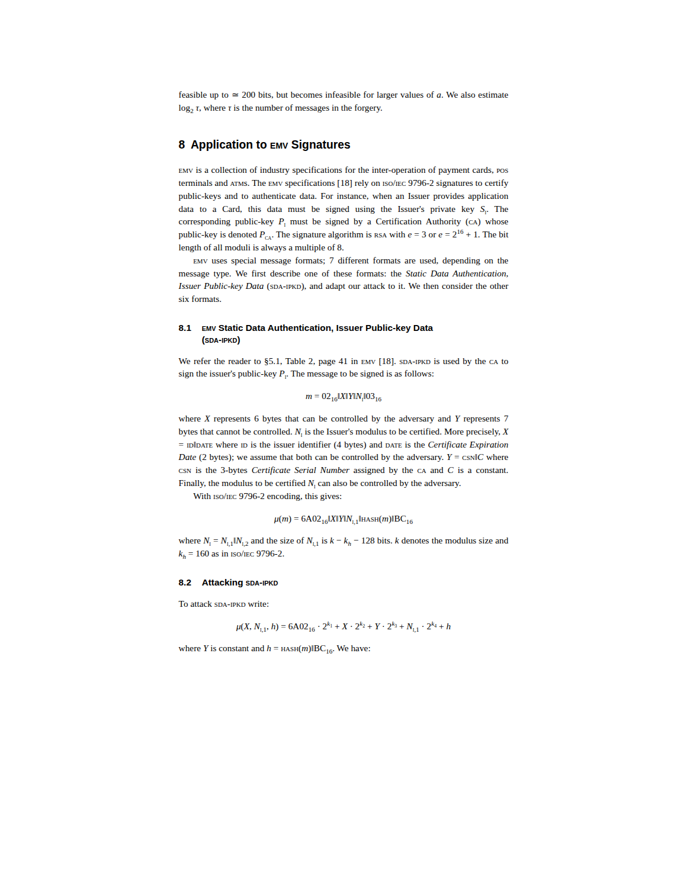feasible up to ≃ 200 bits, but becomes infeasible for larger values of a. We also estimate log2 τ, where τ is the number of messages in the forgery.
8 Application to emv Signatures
emv is a collection of industry specifications for the inter-operation of payment cards, pos terminals and atms. The emv specifications [18] rely on iso/iec 9796-2 signatures to certify public-keys and to authenticate data. For instance, when an Issuer provides application data to a Card, this data must be signed using the Issuer's private key Si. The corresponding public-key Pi must be signed by a Certification Authority (ca) whose public-key is denoted Pca. The signature algorithm is rsa with e = 3 or e = 216 + 1. The bit length of all moduli is always a multiple of 8.
emv uses special message formats; 7 different formats are used, depending on the message type. We first describe one of these formats: the Static Data Authentication, Issuer Public-key Data (sda-ipkd), and adapt our attack to it. We then consider the other six formats.
8.1 emv Static Data Authentication, Issuer Public-key Data(sda-ipkd)
We refer the reader to §5.1, Table 2, page 41 in emv [18]. sda-ipkd is used by the ca to sign the issuer's public-key Pi. The message to be signed is as follows:
m = 0216‖X‖Y‖Ni‖0316
where X represents 6 bytes that can be controlled by the adversary and Y represents 7 bytes that cannot be controlled. Ni is the Issuer's modulus to be certified. More precisely, X = id‖date where id is the issuer identifier (4 bytes) and date is the Certificate Expiration Date (2 bytes); we assume that both can be controlled by the adversary. Y = csn‖C where csn is the 3-bytes Certificate Serial Number assigned by the ca and C is a constant. Finally, the modulus to be certified Ni can also be controlled by the adversary.
With iso/iec 9796-2 encoding, this gives:
μ(m) = 6A0216‖X‖Y‖Ni,1‖hash(m)‖BC16
where Ni = Ni,1‖Ni,2 and the size of Ni,1 is k − kh − 128 bits. k denotes the modulus size and kh = 160 as in iso/iec 9796-2.
8.2 Attacking sda-ipkd
To attack sda-ipkd write:
μ(X, Ni,1, h) = 6A0216 · 2k1 + X · 2k2 + Y · 2k3 + Ni,1 · 2k4 + h
where Y is constant and h = hash(m)‖BC16. We have: